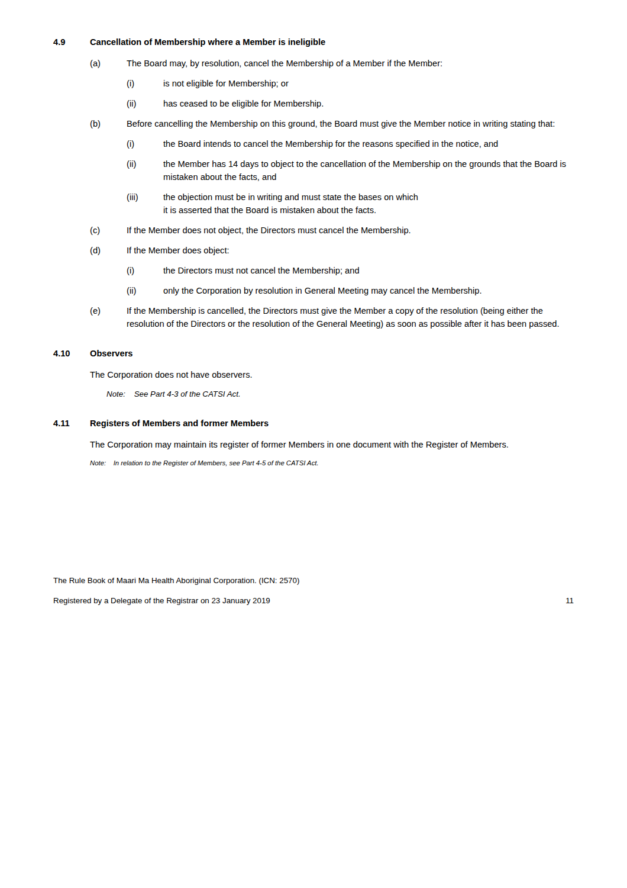4.9 Cancellation of Membership where a Member is ineligible
(a) The Board may, by resolution, cancel the Membership of a Member if the Member:
(i) is not eligible for Membership; or
(ii) has ceased to be eligible for Membership.
(b) Before cancelling the Membership on this ground, the Board must give the Member notice in writing stating that:
(i) the Board intends to cancel the Membership for the reasons specified in the notice, and
(ii) the Member has 14 days to object to the cancellation of the Membership on the grounds that the Board is mistaken about the facts, and
(iii) the objection must be in writing and must state the bases on which
it is asserted that the Board is mistaken about the facts.
(c) If the Member does not object, the Directors must cancel the Membership.
(d) If the Member does object:
(i) the Directors must not cancel the Membership; and
(ii) only the Corporation by resolution in General Meeting may cancel the Membership.
(e) If the Membership is cancelled, the Directors must give the Member a copy of the resolution (being either the resolution of the Directors or the resolution of the General Meeting) as soon as possible after it has been passed.
4.10 Observers
The Corporation does not have observers.
Note: See Part 4-3 of the CATSI Act.
4.11 Registers of Members and former Members
The Corporation may maintain its register of former Members in one document with the Register of Members.
Note: In relation to the Register of Members, see Part 4-5 of the CATSI Act.
The Rule Book of Maari Ma Health Aboriginal Corporation. (ICN: 2570)
Registered by a Delegate of the Registrar on 23 January 2019 11